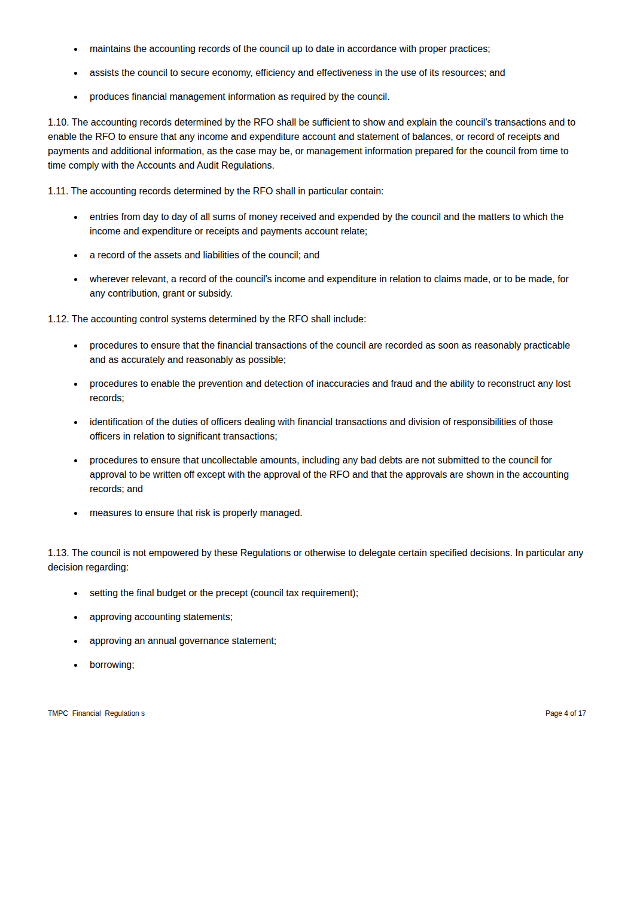maintains the accounting records of the council up to date in accordance with proper practices;
assists the council to secure economy, efficiency and effectiveness in the use of its resources; and
produces financial management information as required by the council.
1.10. The accounting records determined by the RFO shall be sufficient to show and explain the council's transactions and to enable the RFO to ensure that any income and expenditure account and statement of balances, or record of receipts and payments and additional information, as the case may be, or management information prepared for the council from time to time comply with the Accounts and Audit Regulations.
1.11. The accounting records determined by the RFO shall in particular contain:
entries from day to day of all sums of money received and expended by the council and the matters to which the income and expenditure or receipts and payments account relate;
a record of the assets and liabilities of the council; and
wherever relevant, a record of the council's income and expenditure in relation to claims made, or to be made, for any contribution, grant or subsidy.
1.12. The accounting control systems determined by the RFO shall include:
procedures to ensure that the financial transactions of the council are recorded as soon as reasonably practicable and as accurately and reasonably as possible;
procedures to enable the prevention and detection of inaccuracies and fraud and the ability to reconstruct any lost records;
identification of the duties of officers dealing with financial transactions and division of responsibilities of those officers in relation to significant transactions;
procedures to ensure that uncollectable amounts, including any bad debts are not submitted to the council for approval to be written off except with the approval of the RFO and that the approvals are shown in the accounting records; and
measures to ensure that risk is properly managed.
1.13. The council is not empowered by these Regulations or otherwise to delegate certain specified decisions. In particular any decision regarding:
setting the final budget or the precept (council tax requirement);
approving accounting statements;
approving an annual governance statement;
borrowing;
TMPC Financial Regulation s Page 4 of 17